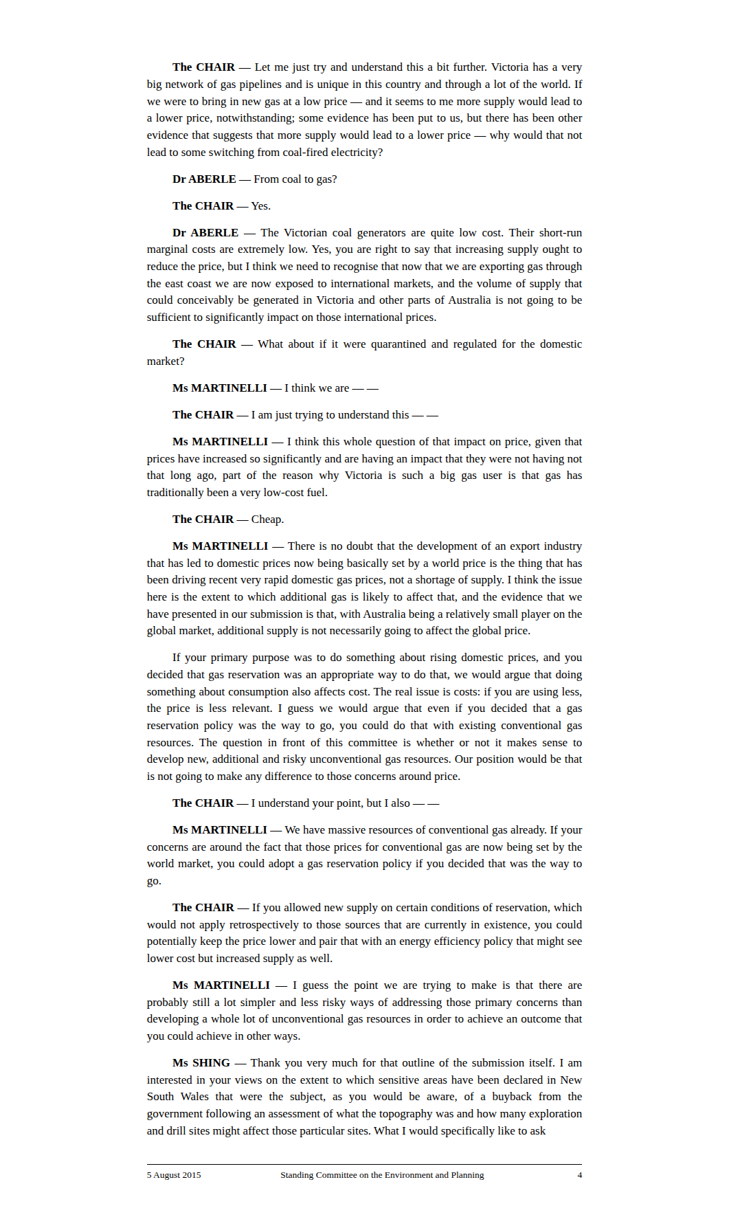The CHAIR — Let me just try and understand this a bit further. Victoria has a very big network of gas pipelines and is unique in this country and through a lot of the world. If we were to bring in new gas at a low price — and it seems to me more supply would lead to a lower price, notwithstanding; some evidence has been put to us, but there has been other evidence that suggests that more supply would lead to a lower price — why would that not lead to some switching from coal-fired electricity?
Dr ABERLE — From coal to gas?
The CHAIR — Yes.
Dr ABERLE — The Victorian coal generators are quite low cost. Their short-run marginal costs are extremely low. Yes, you are right to say that increasing supply ought to reduce the price, but I think we need to recognise that now that we are exporting gas through the east coast we are now exposed to international markets, and the volume of supply that could conceivably be generated in Victoria and other parts of Australia is not going to be sufficient to significantly impact on those international prices.
The CHAIR — What about if it were quarantined and regulated for the domestic market?
Ms MARTINELLI — I think we are — —
The CHAIR — I am just trying to understand this — —
Ms MARTINELLI — I think this whole question of that impact on price, given that prices have increased so significantly and are having an impact that they were not having not that long ago, part of the reason why Victoria is such a big gas user is that gas has traditionally been a very low-cost fuel.
The CHAIR — Cheap.
Ms MARTINELLI — There is no doubt that the development of an export industry that has led to domestic prices now being basically set by a world price is the thing that has been driving recent very rapid domestic gas prices, not a shortage of supply. I think the issue here is the extent to which additional gas is likely to affect that, and the evidence that we have presented in our submission is that, with Australia being a relatively small player on the global market, additional supply is not necessarily going to affect the global price.
If your primary purpose was to do something about rising domestic prices, and you decided that gas reservation was an appropriate way to do that, we would argue that doing something about consumption also affects cost. The real issue is costs: if you are using less, the price is less relevant. I guess we would argue that even if you decided that a gas reservation policy was the way to go, you could do that with existing conventional gas resources. The question in front of this committee is whether or not it makes sense to develop new, additional and risky unconventional gas resources. Our position would be that is not going to make any difference to those concerns around price.
The CHAIR — I understand your point, but I also — —
Ms MARTINELLI — We have massive resources of conventional gas already. If your concerns are around the fact that those prices for conventional gas are now being set by the world market, you could adopt a gas reservation policy if you decided that was the way to go.
The CHAIR — If you allowed new supply on certain conditions of reservation, which would not apply retrospectively to those sources that are currently in existence, you could potentially keep the price lower and pair that with an energy efficiency policy that might see lower cost but increased supply as well.
Ms MARTINELLI — I guess the point we are trying to make is that there are probably still a lot simpler and less risky ways of addressing those primary concerns than developing a whole lot of unconventional gas resources in order to achieve an outcome that you could achieve in other ways.
Ms SHING — Thank you very much for that outline of the submission itself. I am interested in your views on the extent to which sensitive areas have been declared in New South Wales that were the subject, as you would be aware, of a buyback from the government following an assessment of what the topography was and how many exploration and drill sites might affect those particular sites. What I would specifically like to ask
5 August 2015
Standing Committee on the Environment and Planning
4